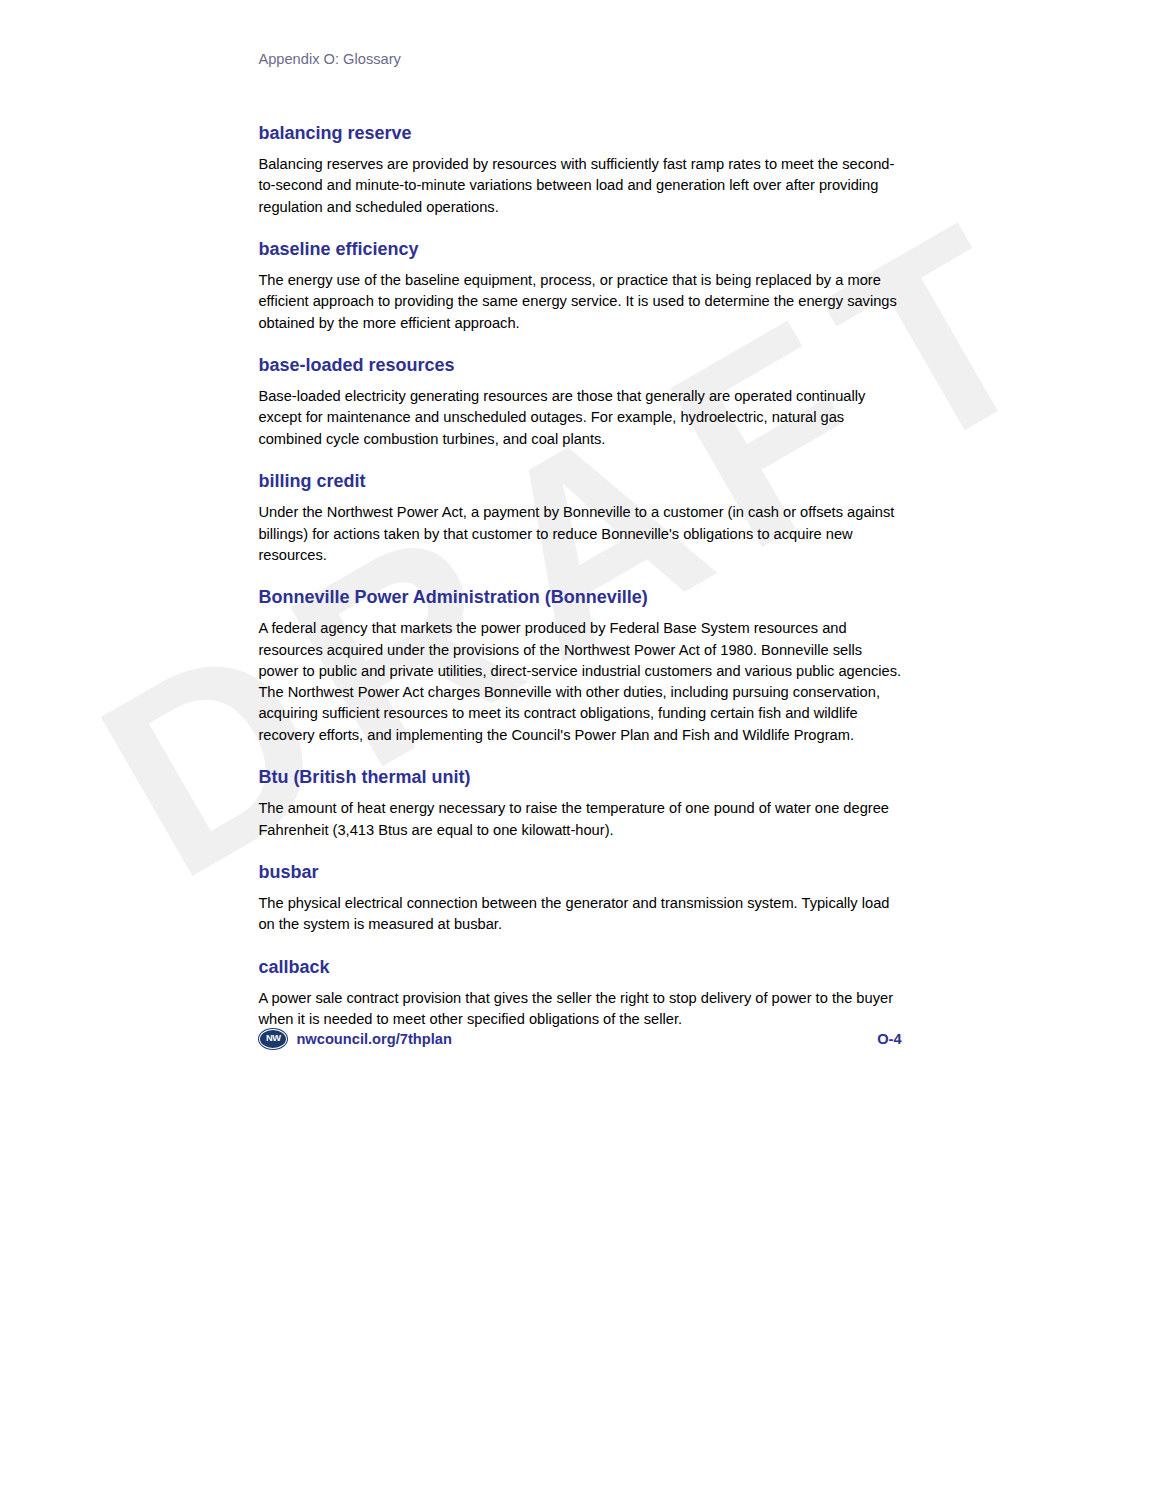DRAFT
Appendix O: Glossary
balancing reserve
Balancing reserves are provided by resources with sufficiently fast ramp rates to meet the second-to-second and minute-to-minute variations between load and generation left over after providing regulation and scheduled operations.
baseline efficiency
The energy use of the baseline equipment, process, or practice that is being replaced by a more efficient approach to providing the same energy service. It is used to determine the energy savings obtained by the more efficient approach.
base-loaded resources
Base-loaded electricity generating resources are those that generally are operated continually except for maintenance and unscheduled outages. For example, hydroelectric, natural gas combined cycle combustion turbines, and coal plants.
billing credit
Under the Northwest Power Act, a payment by Bonneville to a customer (in cash or offsets against billings) for actions taken by that customer to reduce Bonneville's obligations to acquire new resources.
Bonneville Power Administration (Bonneville)
A federal agency that markets the power produced by Federal Base System resources and resources acquired under the provisions of the Northwest Power Act of 1980. Bonneville sells power to public and private utilities, direct-service industrial customers and various public agencies. The Northwest Power Act charges Bonneville with other duties, including pursuing conservation, acquiring sufficient resources to meet its contract obligations, funding certain fish and wildlife recovery efforts, and implementing the Council's Power Plan and Fish and Wildlife Program.
Btu (British thermal unit)
The amount of heat energy necessary to raise the temperature of one pound of water one degree Fahrenheit (3,413 Btus are equal to one kilowatt-hour).
busbar
The physical electrical connection between the generator and transmission system. Typically load on the system is measured at busbar.
callback
A power sale contract provision that gives the seller the right to stop delivery of power to the buyer when it is needed to meet other specified obligations of the seller.
NW
nwcouncil.org/7thplan
O-4